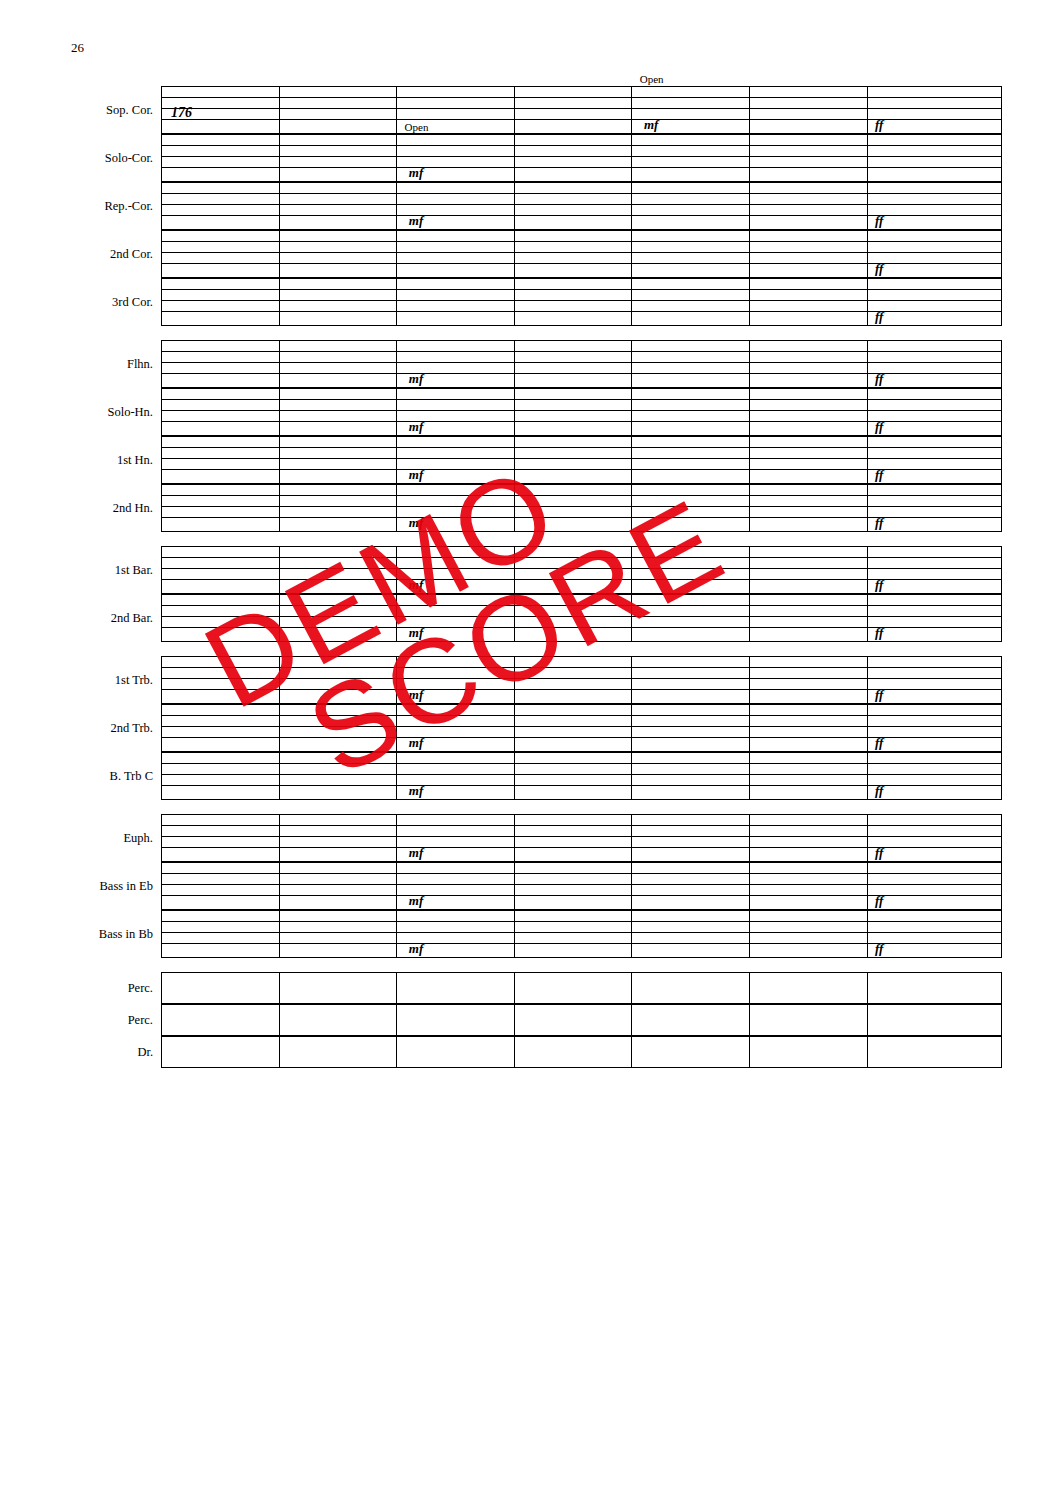26
176
Sop. Cor.
Open
mf
ff
Solo-Cor.
Open
mf
Rep.-Cor.
mf
ff
2nd Cor.
ff
3rd Cor.
ff
Flhn.
mf
ff
Solo-Hn.
mf
ff
1st Hn.
mf
ff
2nd Hn.
mf
ff
1st Bar.
mf
ff
2nd Bar.
mf
ff
1st Trb.
mf
ff
2nd Trb.
mf
ff
B. Trb C
mf
ff
Euph.
mf
ff
Bass in Eb
mf
ff
Bass in Bb
mf
ff
Perc.
Perc.
Dr.
DEMOSCORE